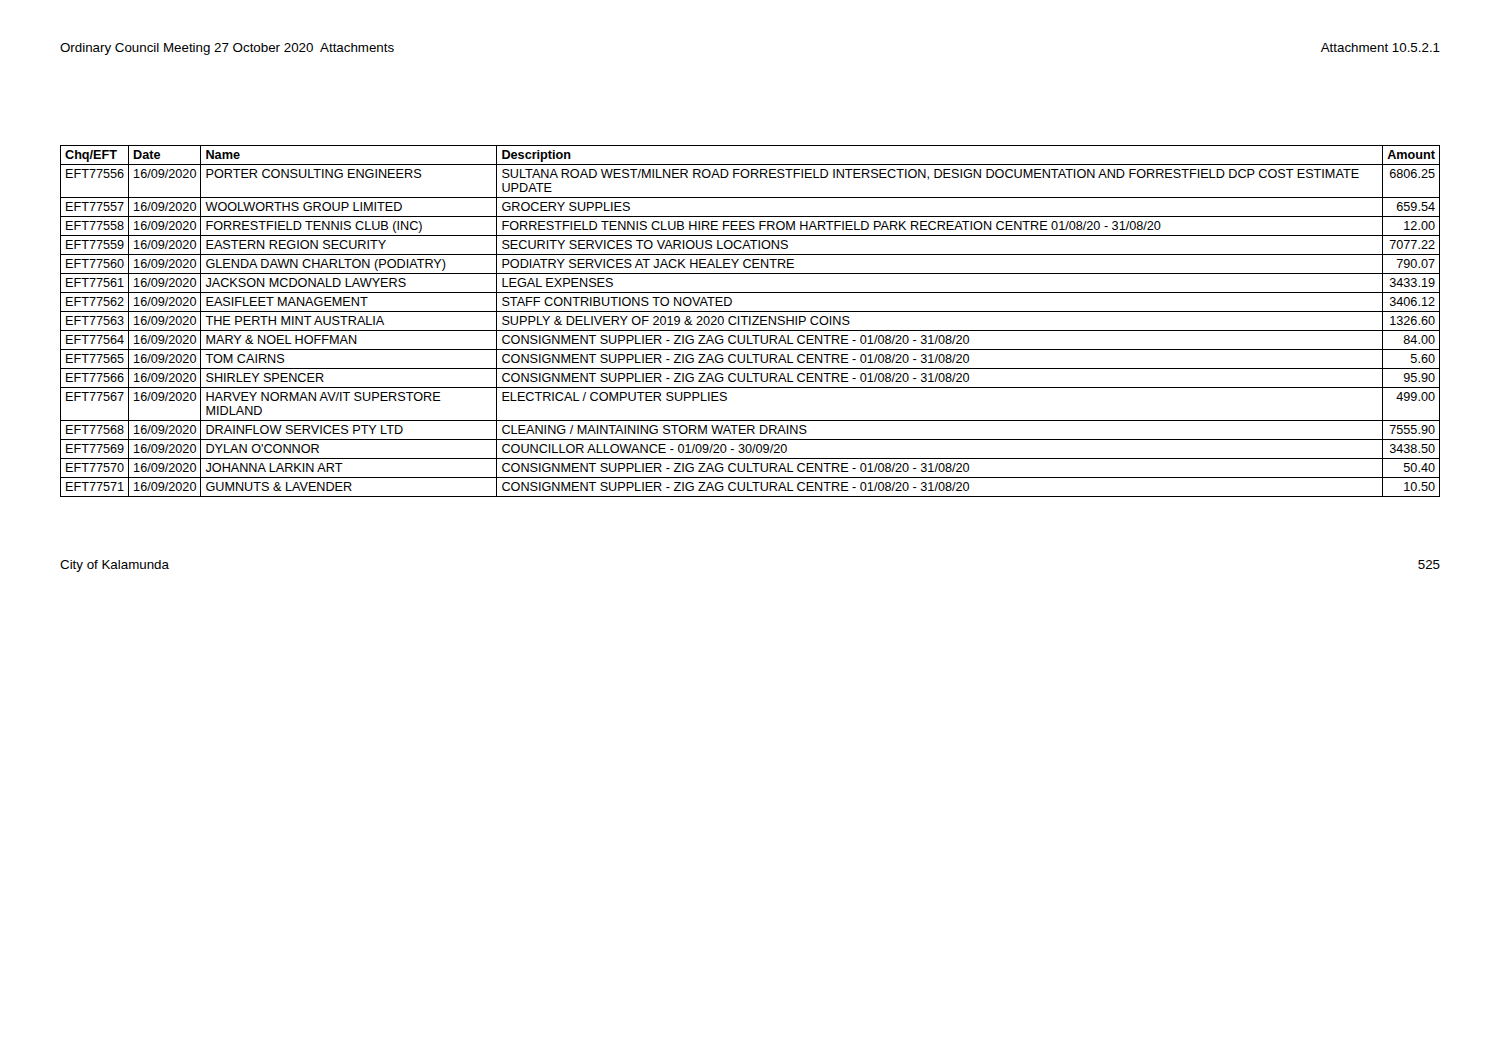Ordinary Council Meeting 27 October 2020 Attachments Attachment 10.5.2.1
| Chq/EFT | Date | Name | Description | Amount |
| --- | --- | --- | --- | --- |
| EFT77556 | 16/09/2020 | PORTER CONSULTING ENGINEERS | SULTANA ROAD WEST/MILNER ROAD FORRESTFIELD INTERSECTION, DESIGN DOCUMENTATION AND FORRESTFIELD DCP COST ESTIMATE UPDATE | 6806.25 |
| EFT77557 | 16/09/2020 | WOOLWORTHS GROUP LIMITED | GROCERY SUPPLIES | 659.54 |
| EFT77558 | 16/09/2020 | FORRESTFIELD TENNIS CLUB (INC) | FORRESTFIELD TENNIS CLUB HIRE FEES FROM HARTFIELD PARK RECREATION CENTRE 01/08/20 - 31/08/20 | 12.00 |
| EFT77559 | 16/09/2020 | EASTERN REGION SECURITY | SECURITY SERVICES TO VARIOUS LOCATIONS | 7077.22 |
| EFT77560 | 16/09/2020 | GLENDA DAWN CHARLTON (PODIATRY) | PODIATRY SERVICES AT JACK HEALEY CENTRE | 790.07 |
| EFT77561 | 16/09/2020 | JACKSON MCDONALD LAWYERS | LEGAL EXPENSES | 3433.19 |
| EFT77562 | 16/09/2020 | EASIFLEET MANAGEMENT | STAFF CONTRIBUTIONS TO NOVATED | 3406.12 |
| EFT77563 | 16/09/2020 | THE PERTH MINT AUSTRALIA | SUPPLY & DELIVERY OF 2019 & 2020 CITIZENSHIP COINS | 1326.60 |
| EFT77564 | 16/09/2020 | MARY & NOEL HOFFMAN | CONSIGNMENT SUPPLIER - ZIG ZAG CULTURAL CENTRE - 01/08/20 - 31/08/20 | 84.00 |
| EFT77565 | 16/09/2020 | TOM CAIRNS | CONSIGNMENT SUPPLIER - ZIG ZAG CULTURAL CENTRE - 01/08/20 - 31/08/20 | 5.60 |
| EFT77566 | 16/09/2020 | SHIRLEY SPENCER | CONSIGNMENT SUPPLIER - ZIG ZAG CULTURAL CENTRE - 01/08/20 - 31/08/20 | 95.90 |
| EFT77567 | 16/09/2020 | HARVEY NORMAN AV/IT SUPERSTORE MIDLAND | ELECTRICAL / COMPUTER SUPPLIES | 499.00 |
| EFT77568 | 16/09/2020 | DRAINFLOW SERVICES PTY LTD | CLEANING / MAINTAINING STORM WATER DRAINS | 7555.90 |
| EFT77569 | 16/09/2020 | DYLAN O'CONNOR | COUNCILLOR ALLOWANCE - 01/09/20 - 30/09/20 | 3438.50 |
| EFT77570 | 16/09/2020 | JOHANNA LARKIN ART | CONSIGNMENT SUPPLIER - ZIG ZAG CULTURAL CENTRE - 01/08/20 - 31/08/20 | 50.40 |
| EFT77571 | 16/09/2020 | GUMNUTS & LAVENDER | CONSIGNMENT SUPPLIER - ZIG ZAG CULTURAL CENTRE - 01/08/20 - 31/08/20 | 10.50 |
City of Kalamunda 525